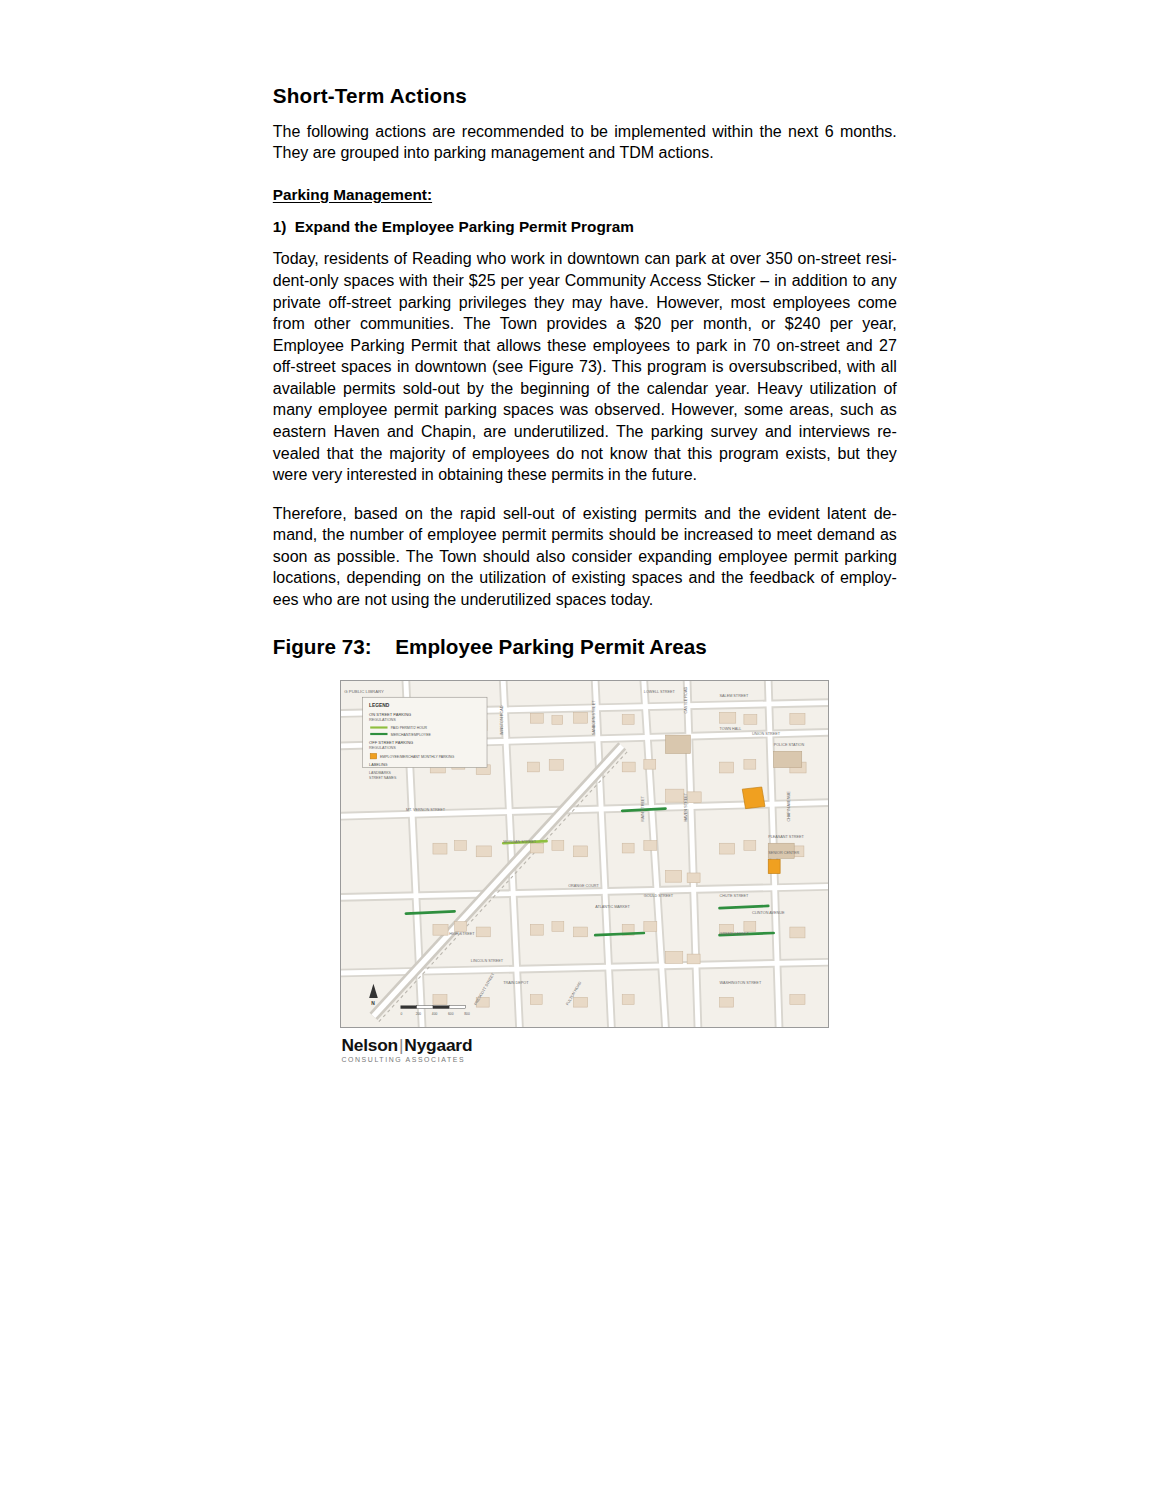Short-Term Actions
The following actions are recommended to be implemented within the next 6 months. They are grouped into parking management and TDM actions.
Parking Management:
1) Expand the Employee Parking Permit Program
Today, residents of Reading who work in downtown can park at over 350 on-street resident-only spaces with their $25 per year Community Access Sticker – in addition to any private off-street parking privileges they may have. However, most employees come from other communities. The Town provides a $20 per month, or $240 per year, Employee Parking Permit that allows these employees to park in 70 on-street and 27 off-street spaces in downtown (see Figure 73). This program is oversubscribed, with all available permits sold-out by the beginning of the calendar year. Heavy utilization of many employee permit parking spaces was observed. However, some areas, such as eastern Haven and Chapin, are underutilized. The parking survey and interviews revealed that the majority of employees do not know that this program exists, but they were very interested in obtaining these permits in the future.
Therefore, based on the rapid sell-out of existing permits and the evident latent demand, the number of employee permit permits should be increased to meet demand as soon as possible. The Town should also consider expanding employee permit parking locations, depending on the utilization of existing spaces and the feedback of employees who are not using the underutilized spaces today.
Figure 73: Employee Parking Permit Areas
G PUBLIC LIBRARY LOWELL STREET SALEM STREET CASTLE ROAD TOWN HALL UNION STREET POLICE STATION PLEASANT STREET SENIOR CENTER MT. VERNON STREET MORGAN STREET ORANGE COURT ATLANTIC MARKET GOULD STREET CHUTE STREET CLINTON AVENUE GREEN STREET HIGH STREET LINCOLN STREET TRAIN DEPOT WASHINGTON STREET BANCROFT AVENUE WINSTON ROAD SANBORN STREET MAIN STREET HAVEN STREET CHAPIN AVENUE PRESCOTT STREET FULTON ROAD LEGEND ON STREET PARKING REGULATIONS PAID PERMIT/2 HOUR MERCHANT/EMPLOYEE OFF STREET PARKING REGULATIONS EMPLOYEE/MERCHANT MONTHLY PARKING LABELING LANDMARKS STREET NAMES N 0 200 400 600 800
Nelson|Nygaard
CONSULTING ASSOCIATES